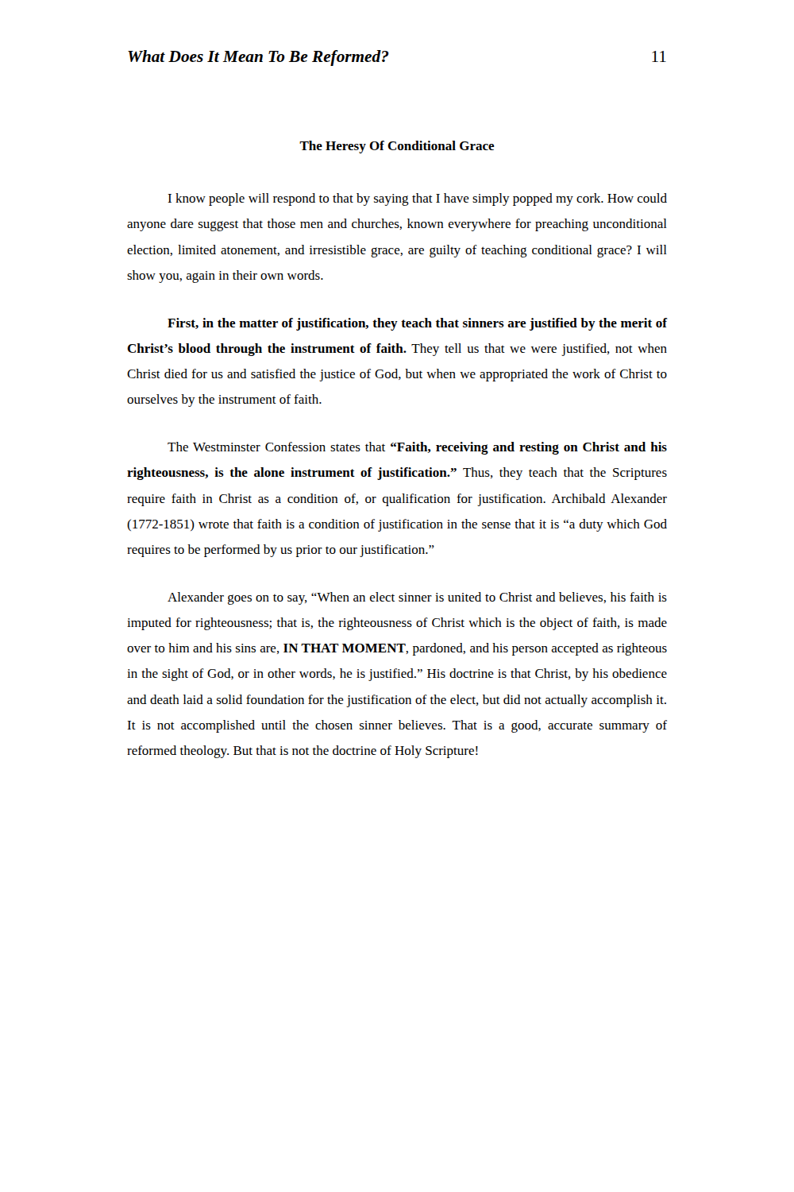What Does It Mean To Be Reformed? 11
The Heresy Of Conditional Grace
I know people will respond to that by saying that I have simply popped my cork. How could anyone dare suggest that those men and churches, known everywhere for preaching unconditional election, limited atonement, and irresistible grace, are guilty of teaching conditional grace? I will show you, again in their own words.
First, in the matter of justification, they teach that sinners are justified by the merit of Christ’s blood through the instrument of faith. They tell us that we were justified, not when Christ died for us and satisfied the justice of God, but when we appropriated the work of Christ to ourselves by the instrument of faith.
The Westminster Confession states that “Faith, receiving and resting on Christ and his righteousness, is the alone instrument of justification.” Thus, they teach that the Scriptures require faith in Christ as a condition of, or qualification for justification. Archibald Alexander (1772-1851) wrote that faith is a condition of justification in the sense that it is “a duty which God requires to be performed by us prior to our justification.”
Alexander goes on to say, “When an elect sinner is united to Christ and believes, his faith is imputed for righteousness; that is, the righteousness of Christ which is the object of faith, is made over to him and his sins are, IN THAT MOMENT, pardoned, and his person accepted as righteous in the sight of God, or in other words, he is justified.” His doctrine is that Christ, by his obedience and death laid a solid foundation for the justification of the elect, but did not actually accomplish it. It is not accomplished until the chosen sinner believes. That is a good, accurate summary of reformed theology. But that is not the doctrine of Holy Scripture!